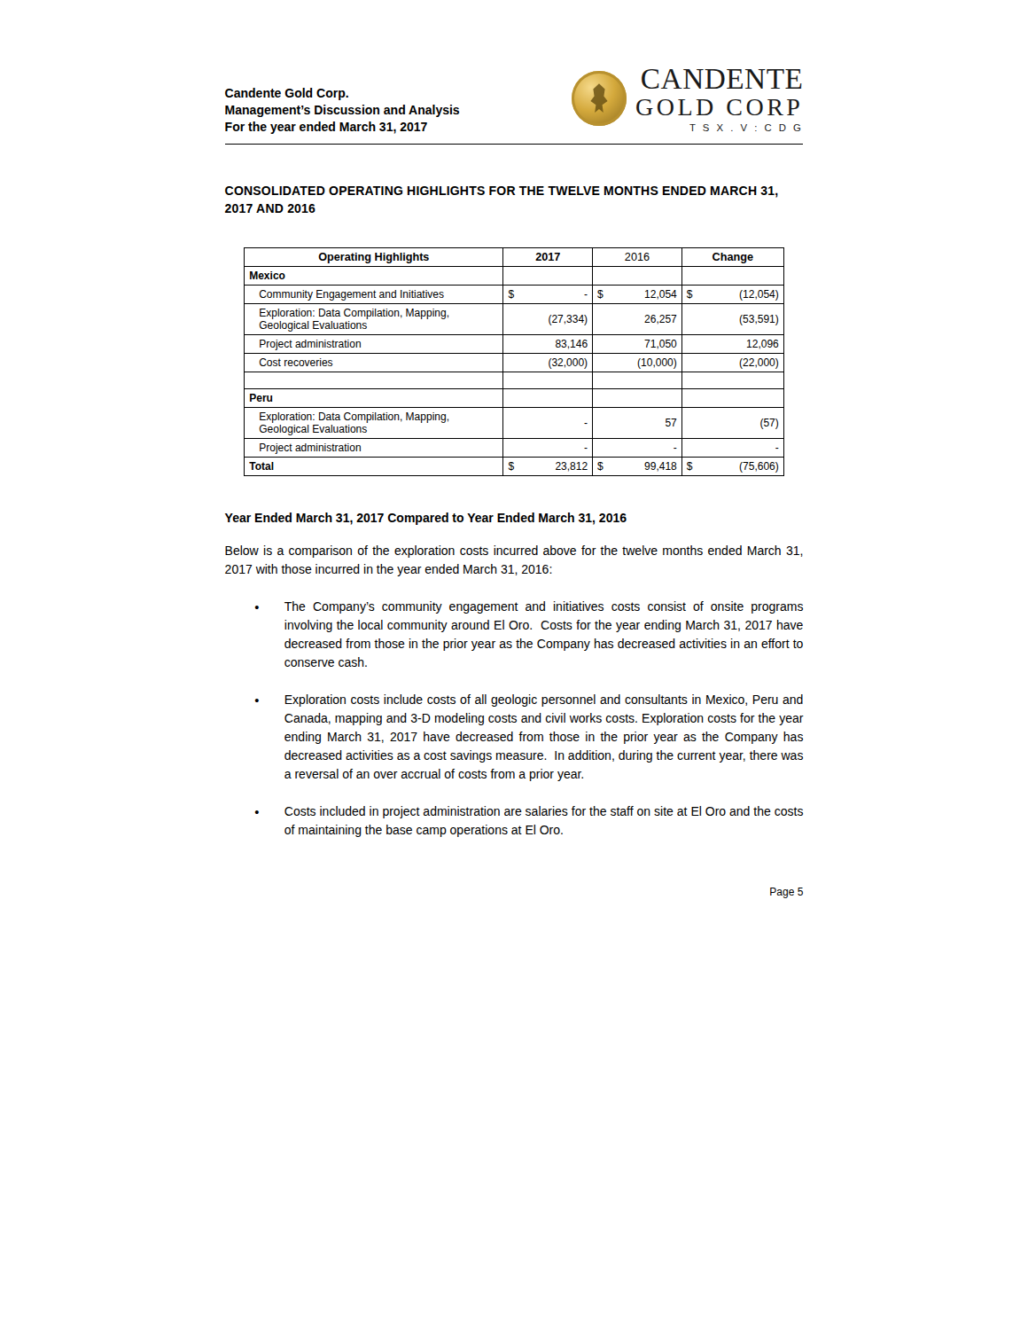Candente Gold Corp.
Management’s Discussion and Analysis
For the year ended March 31, 2017
CANDENTE
GOLD CORP
T S X . V : C D G
CONSOLIDATED OPERATING HIGHLIGHTS FOR THE TWELVE MONTHS ENDED MARCH 31, 2017 AND 2016
| Operating Highlights | 2017 | 2016 | Change |
| --- | --- | --- | --- |
| Mexico | | | |
| Community Engagement and Initiatives | $ - | $ 12,054 | $ (12,054) |
| Exploration: Data Compilation, Mapping, Geological Evaluations | (27,334) | 26,257 | (53,591) |
| Project administration | 83,146 | 71,050 | 12,096 |
| Cost recoveries | (32,000) | (10,000) | (22,000) |
| Peru | | | |
| Exploration: Data Compilation, Mapping, Geological Evaluations | - | 57 | (57) |
| Project administration | - | - | - |
| Total | $ 23,812 | $ 99,418 | $ (75,606) |
Year Ended March 31, 2017 Compared to Year Ended March 31, 2016
Below is a comparison of the exploration costs incurred above for the twelve months ended March 31, 2017 with those incurred in the year ended March 31, 2016:
The Company’s community engagement and initiatives costs consist of onsite programs involving the local community around El Oro. Costs for the year ending March 31, 2017 have decreased from those in the prior year as the Company has decreased activities in an effort to conserve cash.
Exploration costs include costs of all geologic personnel and consultants in Mexico, Peru and Canada, mapping and 3-D modeling costs and civil works costs. Exploration costs for the year ending March 31, 2017 have decreased from those in the prior year as the Company has decreased activities as a cost savings measure. In addition, during the current year, there was a reversal of an over accrual of costs from a prior year.
Costs included in project administration are salaries for the staff on site at El Oro and the costs of maintaining the base camp operations at El Oro.
Page 5